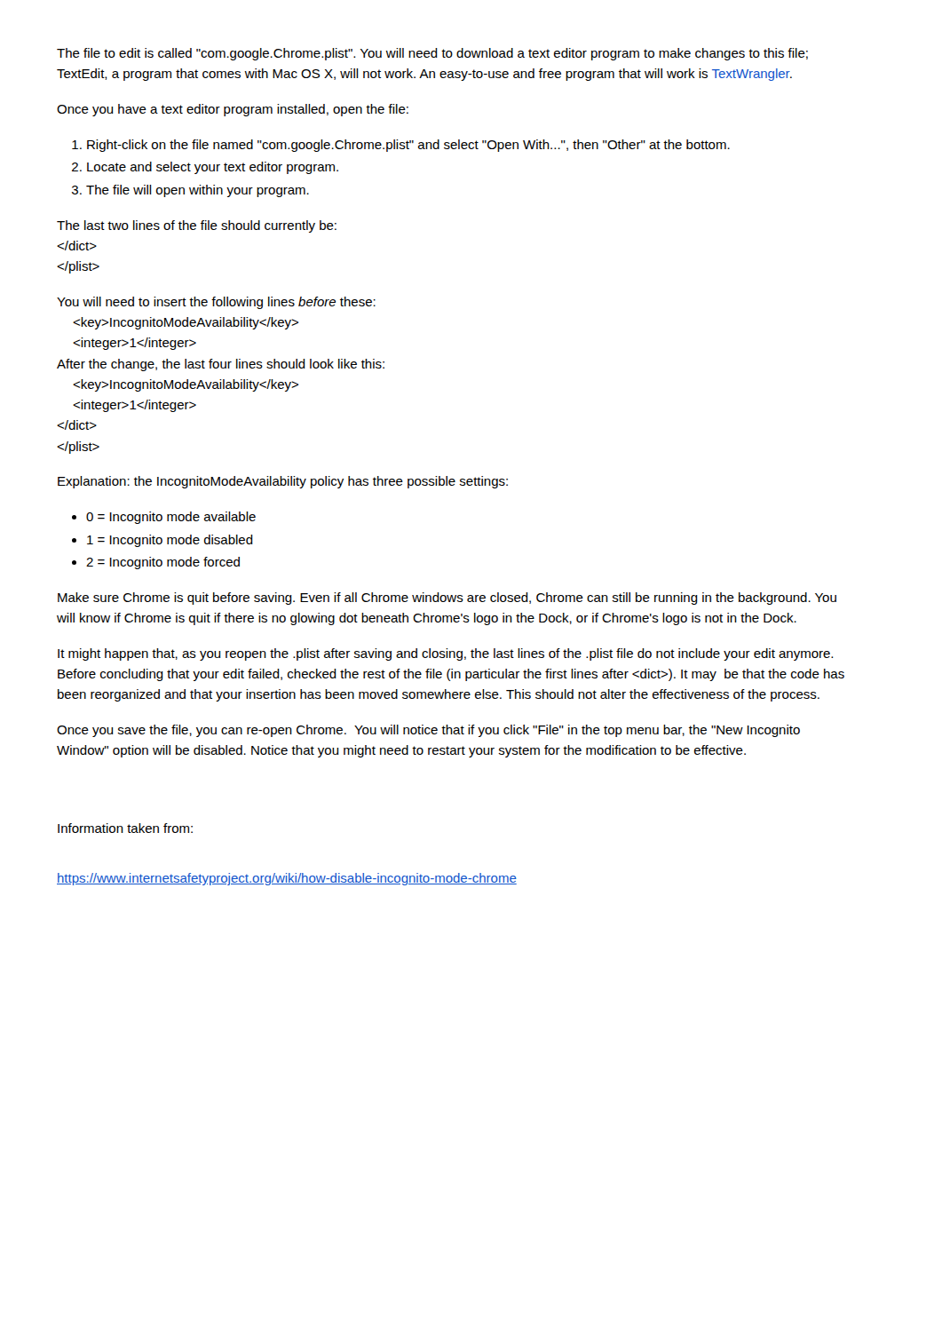The file to edit is called "com.google.Chrome.plist". You will need to download a text editor program to make changes to this file; TextEdit, a program that comes with Mac OS X, will not work. An easy-to-use and free program that will work is TextWrangler.
Once you have a text editor program installed, open the file:
Right-click on the file named "com.google.Chrome.plist" and select "Open With...", then "Other" at the bottom.
Locate and select your text editor program.
The file will open within your program.
The last two lines of the file should currently be:
</dict>
</plist>
You will need to insert the following lines before these:
<key>IncognitoModeAvailability</key>
<integer>1</integer>
After the change, the last four lines should look like this:
<key>IncognitoModeAvailability</key>
<integer>1</integer>
</dict>
</plist>
Explanation: the IncognitoModeAvailability policy has three possible settings:
0 = Incognito mode available
1 = Incognito mode disabled
2 = Incognito mode forced
Make sure Chrome is quit before saving. Even if all Chrome windows are closed, Chrome can still be running in the background. You will know if Chrome is quit if there is no glowing dot beneath Chrome's logo in the Dock, or if Chrome's logo is not in the Dock.
It might happen that, as you reopen the .plist after saving and closing, the last lines of the .plist file do not include your edit anymore. Before concluding that your edit failed, checked the rest of the file (in particular the first lines after <dict>). It may be that the code has been reorganized and that your insertion has been moved somewhere else. This should not alter the effectiveness of the process.
Once you save the file, you can re-open Chrome. You will notice that if you click "File" in the top menu bar, the "New Incognito Window" option will be disabled. Notice that you might need to restart your system for the modification to be effective.
Information taken from:
https://www.internetsafetyproject.org/wiki/how-disable-incognito-mode-chrome